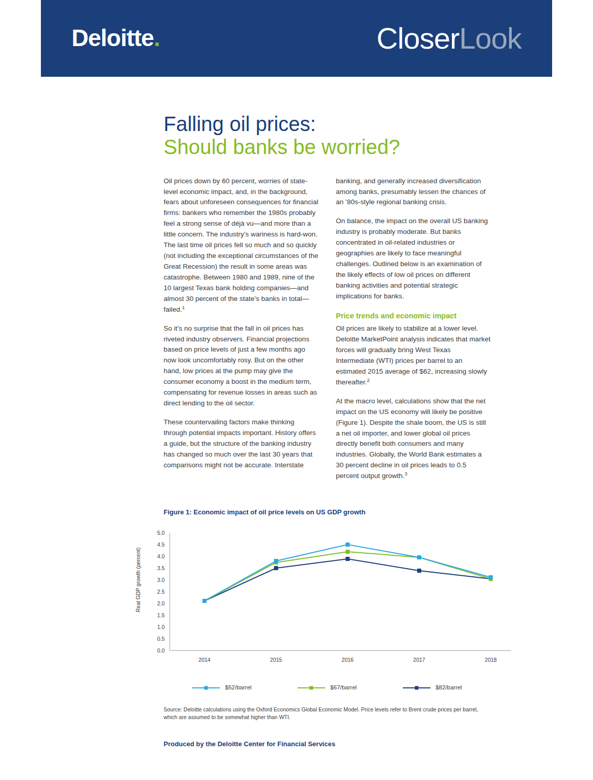Deloitte.
Closer Look
Falling oil prices: Should banks be worried?
Oil prices down by 60 percent, worries of state-level economic impact, and, in the background, fears about unforeseen consequences for financial firms: bankers who remember the 1980s probably feel a strong sense of déjà vu—and more than a little concern. The industry’s wariness is hard-won. The last time oil prices fell so much and so quickly (not including the exceptional circumstances of the Great Recession) the result in some areas was catastrophe. Between 1980 and 1989, nine of the 10 largest Texas bank holding companies—and almost 30 percent of the state’s banks in total—failed.1
So it’s no surprise that the fall in oil prices has riveted industry observers. Financial projections based on price levels of just a few months ago now look uncomfortably rosy. But on the other hand, low prices at the pump may give the consumer economy a boost in the medium term, compensating for revenue losses in areas such as direct lending to the oil sector.
These countervailing factors make thinking through potential impacts important. History offers a guide, but the structure of the banking industry has changed so much over the last 30 years that comparisons might not be accurate. Interstate
banking, and generally increased diversification among banks, presumably lessen the chances of an ’80s-style regional banking crisis.
On balance, the impact on the overall US banking industry is probably moderate. But banks concentrated in oil-related industries or geographies are likely to face meaningful challenges. Outlined below is an examination of the likely effects of low oil prices on different banking activities and potential strategic implications for banks.
Price trends and economic impact
Oil prices are likely to stabilize at a lower level. Deloitte MarketPoint analysis indicates that market forces will gradually bring West Texas Intermediate (WTI) prices per barrel to an estimated 2015 average of $62, increasing slowly thereafter.2
At the macro level, calculations show that the net impact on the US economy will likely be positive (Figure 1). Despite the shale boom, the US is still a net oil importer, and lower global oil prices directly benefit both consumers and many industries. Globally, the World Bank estimates a 30 percent decline in oil prices leads to 0.5 percent output growth.3
Figure 1: Economic impact of oil price levels on US GDP growth
Real GDP growth (percent) 5.0 4.5 4.0 3.5 3.0 2.5 2.0 1.5 1.0 0.5 0.0 2014 2015 2016 2017 2018
$52/barrel
$67/barrel
$82/barrel
Source: Deloitte calculations using the Oxford Economics Global Economic Model. Price levels refer to Brent crude prices per barrel, which are assumed to be somewhat higher than WTI.
Produced by the Deloitte Center for Financial Services